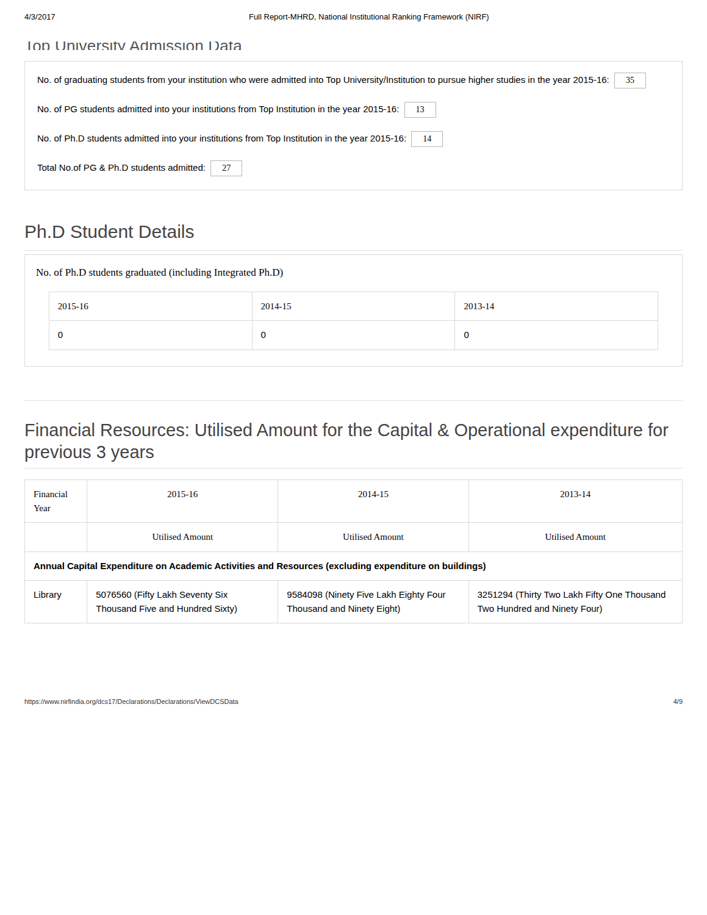4/3/2017
Full Report-MHRD, National Institutional Ranking Framework (NIRF)
Top University Admission Data
No. of graduating students from your institution who were admitted into Top University/Institution to pursue higher studies in the year 2015-16: 35
No. of PG students admitted into your institutions from Top Institution in the year 2015-16: 13
No. of Ph.D students admitted into your institutions from Top Institution in the year 2015-16: 14
Total No.of PG & Ph.D students admitted: 27
Ph.D Student Details
No. of Ph.D students graduated (including Integrated Ph.D)
| 2015-16 | 2014-15 | 2013-14 |
| 0 | 0 | 0 |
Financial Resources: Utilised Amount for the Capital & Operational expenditure for previous 3 years
| Financial Year | 2015-16 | 2014-15 | 2013-14 |
| | Utilised Amount | Utilised Amount | Utilised Amount |
| Annual Capital Expenditure on Academic Activities and Resources (excluding expenditure on buildings) |
| Library | 5076560 (Fifty Lakh Seventy Six Thousand Five and Hundred Sixty) | 9584098 (Ninety Five Lakh Eighty Four Thousand and Ninety Eight) | 3251294 (Thirty Two Lakh Fifty One Thousand Two Hundred and Ninety Four) |
https://www.nirfindia.org/dcs17/Declarations/Declarations/ViewDCSData
4/9